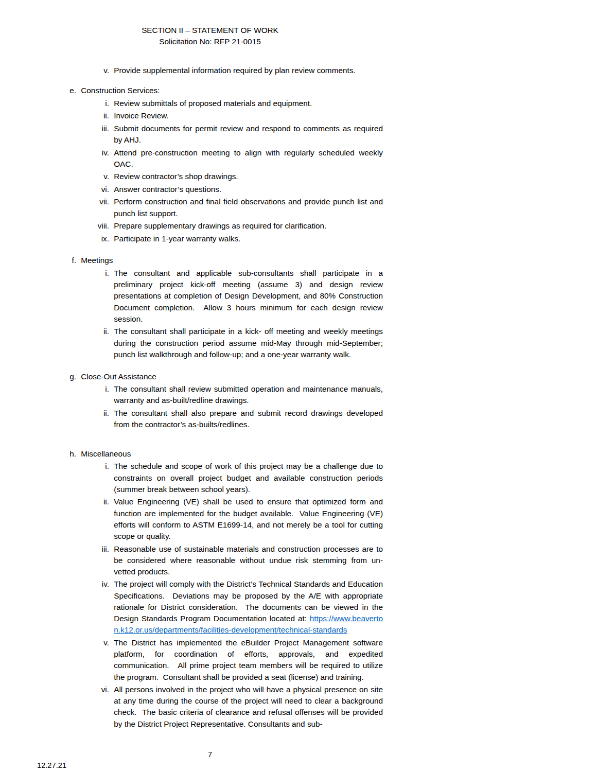SECTION II – STATEMENT OF WORK Solicitation No: RFP 21-0015
v. Provide supplemental information required by plan review comments.
e. Construction Services:
i. Review submittals of proposed materials and equipment.
ii. Invoice Review.
iii. Submit documents for permit review and respond to comments as required by AHJ.
iv. Attend pre-construction meeting to align with regularly scheduled weekly OAC.
v. Review contractor’s shop drawings.
vi. Answer contractor’s questions.
vii. Perform construction and final field observations and provide punch list and punch list support.
viii. Prepare supplementary drawings as required for clarification.
ix. Participate in 1-year warranty walks.
f. Meetings
i. The consultant and applicable sub-consultants shall participate in a preliminary project kick-off meeting (assume 3) and design review presentations at completion of Design Development, and 80% Construction Document completion. Allow 3 hours minimum for each design review session.
ii. The consultant shall participate in a kick- off meeting and weekly meetings during the construction period assume mid-May through mid-September; punch list walkthrough and follow-up; and a one-year warranty walk.
g. Close-Out Assistance
i. The consultant shall review submitted operation and maintenance manuals, warranty and as-built/redline drawings.
ii. The consultant shall also prepare and submit record drawings developed from the contractor’s as-builts/redlines.
h. Miscellaneous
i. The schedule and scope of work of this project may be a challenge due to constraints on overall project budget and available construction periods (summer break between school years).
ii. Value Engineering (VE) shall be used to ensure that optimized form and function are implemented for the budget available. Value Engineering (VE) efforts will conform to ASTM E1699-14, and not merely be a tool for cutting scope or quality.
iii. Reasonable use of sustainable materials and construction processes are to be considered where reasonable without undue risk stemming from un-vetted products.
iv. The project will comply with the District’s Technical Standards and Education Specifications. Deviations may be proposed by the A/E with appropriate rationale for District consideration. The documents can be viewed in the Design Standards Program Documentation located at: https://www.beaverton.k12.or.us/departments/facilities-development/technical-standards
v. The District has implemented the eBuilder Project Management software platform, for coordination of efforts, approvals, and expedited communication. All prime project team members will be required to utilize the program. Consultant shall be provided a seat (license) and training.
vi. All persons involved in the project who will have a physical presence on site at any time during the course of the project will need to clear a background check. The basic criteria of clearance and refusal offenses will be provided by the District Project Representative. Consultants and sub-
7
12.27.21